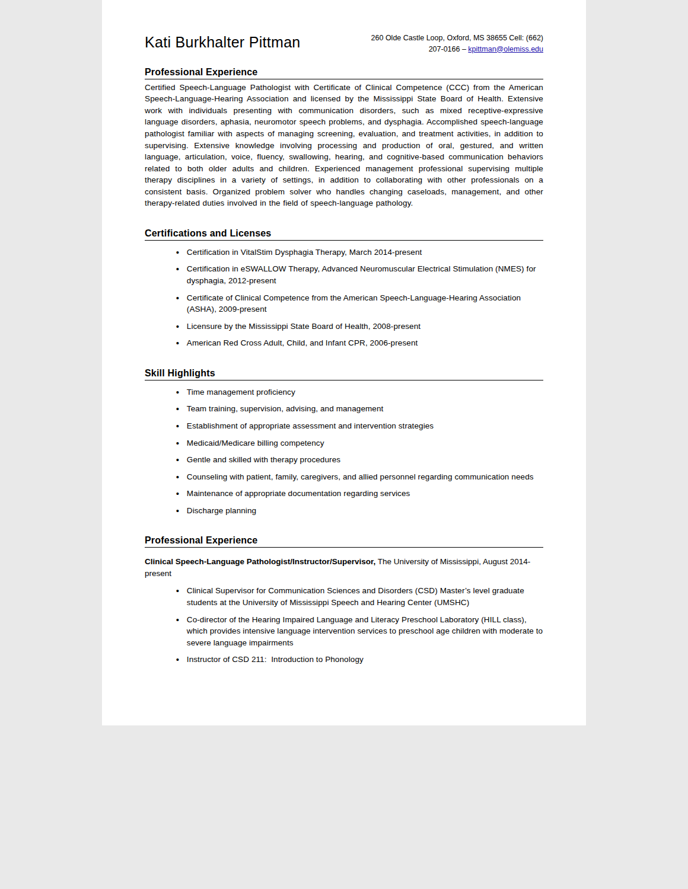| Kati Burkhalter Pittman | 260 Olde Castle Loop, Oxford, MS 38655 Cell: (662) 207-0166 – kpittman@olemiss.edu |
Professional Experience
Certified Speech-Language Pathologist with Certificate of Clinical Competence (CCC) from the American Speech-Language-Hearing Association and licensed by the Mississippi State Board of Health. Extensive work with individuals presenting with communication disorders, such as mixed receptive-expressive language disorders, aphasia, neuromotor speech problems, and dysphagia. Accomplished speech-language pathologist familiar with aspects of managing screening, evaluation, and treatment activities, in addition to supervising. Extensive knowledge involving processing and production of oral, gestured, and written language, articulation, voice, fluency, swallowing, hearing, and cognitive-based communication behaviors related to both older adults and children. Experienced management professional supervising multiple therapy disciplines in a variety of settings, in addition to collaborating with other professionals on a consistent basis. Organized problem solver who handles changing caseloads, management, and other therapy-related duties involved in the field of speech-language pathology.
Certifications and Licenses
Certification in VitalStim Dysphagia Therapy, March 2014-present
Certification in eSWALLOW Therapy, Advanced Neuromuscular Electrical Stimulation (NMES) for dysphagia, 2012-present
Certificate of Clinical Competence from the American Speech-Language-Hearing Association (ASHA), 2009-present
Licensure by the Mississippi State Board of Health, 2008-present
American Red Cross Adult, Child, and Infant CPR, 2006-present
Skill Highlights
Time management proficiency
Team training, supervision, advising, and management
Establishment of appropriate assessment and intervention strategies
Medicaid/Medicare billing competency
Gentle and skilled with therapy procedures
Counseling with patient, family, caregivers, and allied personnel regarding communication needs
Maintenance of appropriate documentation regarding services
Discharge planning
Professional Experience
Clinical Speech-Language Pathologist/Instructor/Supervisor, The University of Mississippi, August 2014-present
Clinical Supervisor for Communication Sciences and Disorders (CSD) Master’s level graduate students at the University of Mississippi Speech and Hearing Center (UMSHC)
Co-director of the Hearing Impaired Language and Literacy Preschool Laboratory (HILL class), which provides intensive language intervention services to preschool age children with moderate to severe language impairments
Instructor of CSD 211: Introduction to Phonology